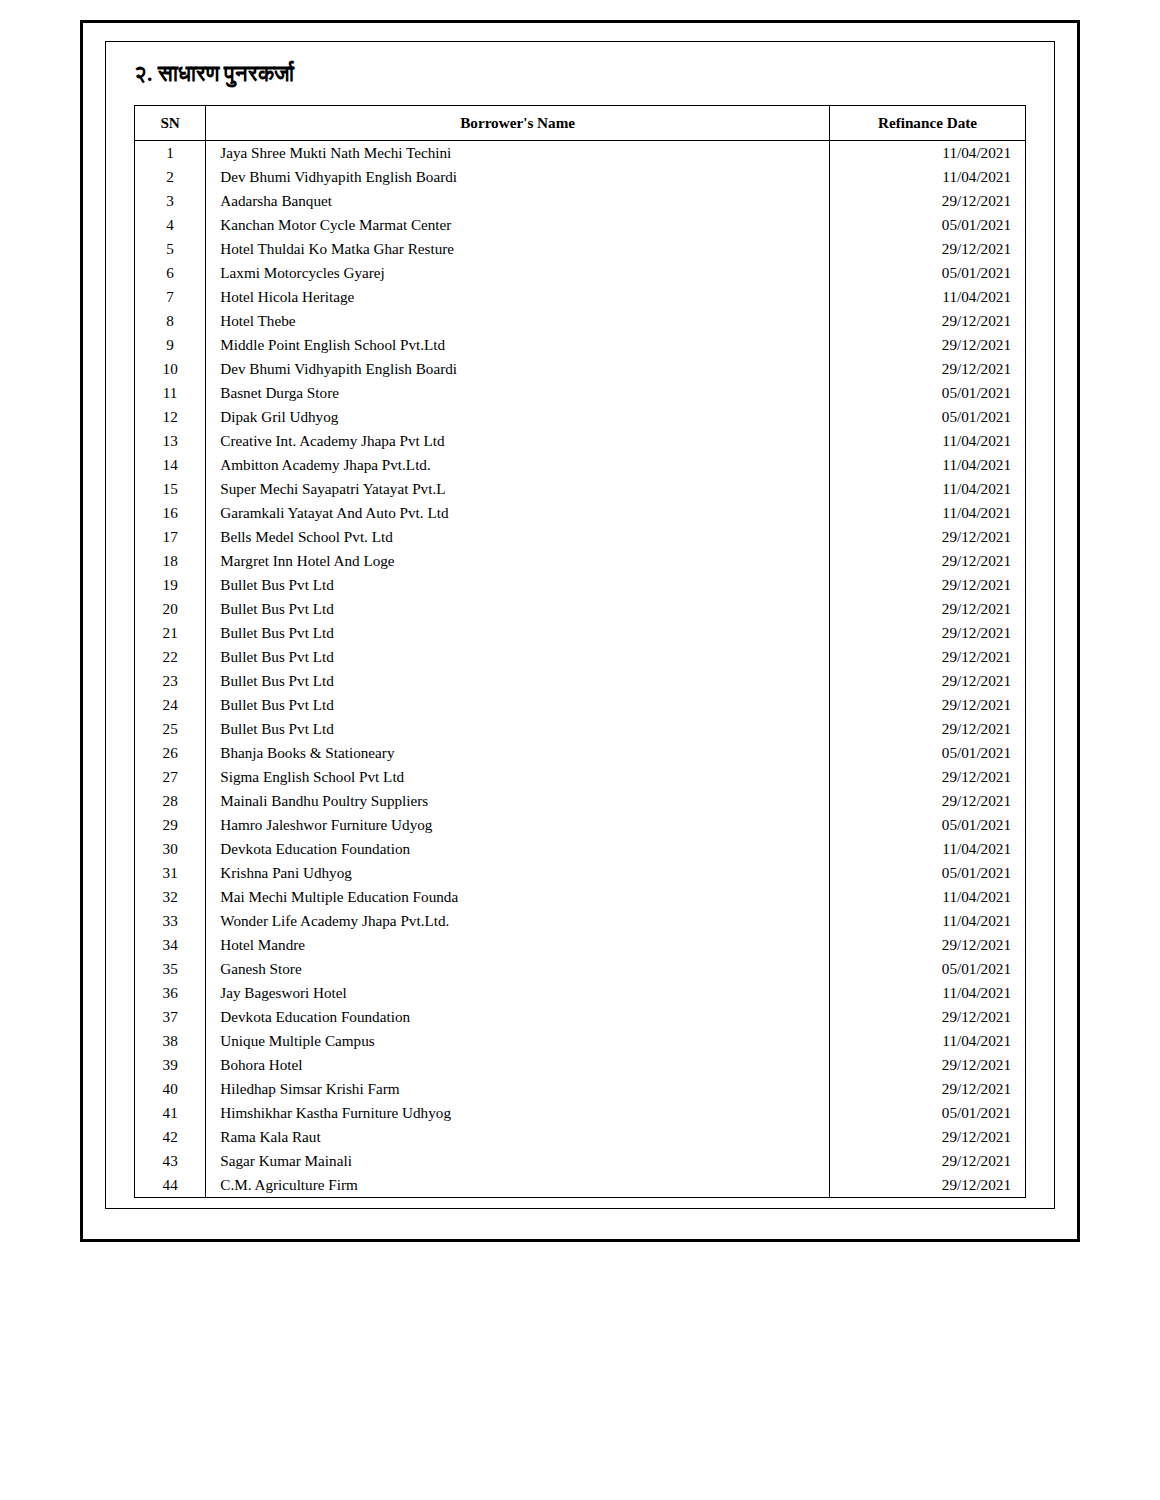२. साधारण पुनरकर्जा
| SN | Borrower's Name | Refinance Date |
| --- | --- | --- |
| 1 | Jaya Shree Mukti Nath Mechi Techini | 11/04/2021 |
| 2 | Dev Bhumi Vidhyapith English Boardi | 11/04/2021 |
| 3 | Aadarsha Banquet | 29/12/2021 |
| 4 | Kanchan Motor Cycle Marmat Center | 05/01/2021 |
| 5 | Hotel Thuldai Ko Matka Ghar Resture | 29/12/2021 |
| 6 | Laxmi Motorcycles Gyarej | 05/01/2021 |
| 7 | Hotel Hicola Heritage | 11/04/2021 |
| 8 | Hotel Thebe | 29/12/2021 |
| 9 | Middle Point English School Pvt.Ltd | 29/12/2021 |
| 10 | Dev Bhumi Vidhyapith English Boardi | 29/12/2021 |
| 11 | Basnet Durga Store | 05/01/2021 |
| 12 | Dipak Gril Udhyog | 05/01/2021 |
| 13 | Creative Int. Academy Jhapa Pvt Ltd | 11/04/2021 |
| 14 | Ambitton Academy Jhapa Pvt.Ltd. | 11/04/2021 |
| 15 | Super Mechi Sayapatri Yatayat Pvt.L | 11/04/2021 |
| 16 | Garamkali Yatayat And Auto Pvt. Ltd | 11/04/2021 |
| 17 | Bells Medel School Pvt. Ltd | 29/12/2021 |
| 18 | Margret Inn Hotel And Loge | 29/12/2021 |
| 19 | Bullet Bus Pvt Ltd | 29/12/2021 |
| 20 | Bullet Bus Pvt Ltd | 29/12/2021 |
| 21 | Bullet Bus Pvt Ltd | 29/12/2021 |
| 22 | Bullet Bus Pvt Ltd | 29/12/2021 |
| 23 | Bullet Bus Pvt Ltd | 29/12/2021 |
| 24 | Bullet Bus Pvt Ltd | 29/12/2021 |
| 25 | Bullet Bus Pvt Ltd | 29/12/2021 |
| 26 | Bhanja Books & Stationeary | 05/01/2021 |
| 27 | Sigma English School Pvt Ltd | 29/12/2021 |
| 28 | Mainali Bandhu Poultry Suppliers | 29/12/2021 |
| 29 | Hamro Jaleshwor Furniture Udyog | 05/01/2021 |
| 30 | Devkota Education Foundation | 11/04/2021 |
| 31 | Krishna Pani Udhyog | 05/01/2021 |
| 32 | Mai Mechi Multiple Education Founda | 11/04/2021 |
| 33 | Wonder Life Academy Jhapa Pvt.Ltd. | 11/04/2021 |
| 34 | Hotel Mandre | 29/12/2021 |
| 35 | Ganesh Store | 05/01/2021 |
| 36 | Jay Bageswori Hotel | 11/04/2021 |
| 37 | Devkota Education Foundation | 29/12/2021 |
| 38 | Unique Multiple Campus | 11/04/2021 |
| 39 | Bohora Hotel | 29/12/2021 |
| 40 | Hiledhap Simsar Krishi Farm | 29/12/2021 |
| 41 | Himshikhar Kastha Furniture Udhyog | 05/01/2021 |
| 42 | Rama Kala Raut | 29/12/2021 |
| 43 | Sagar Kumar Mainali | 29/12/2021 |
| 44 | C.M. Agriculture Firm | 29/12/2021 |